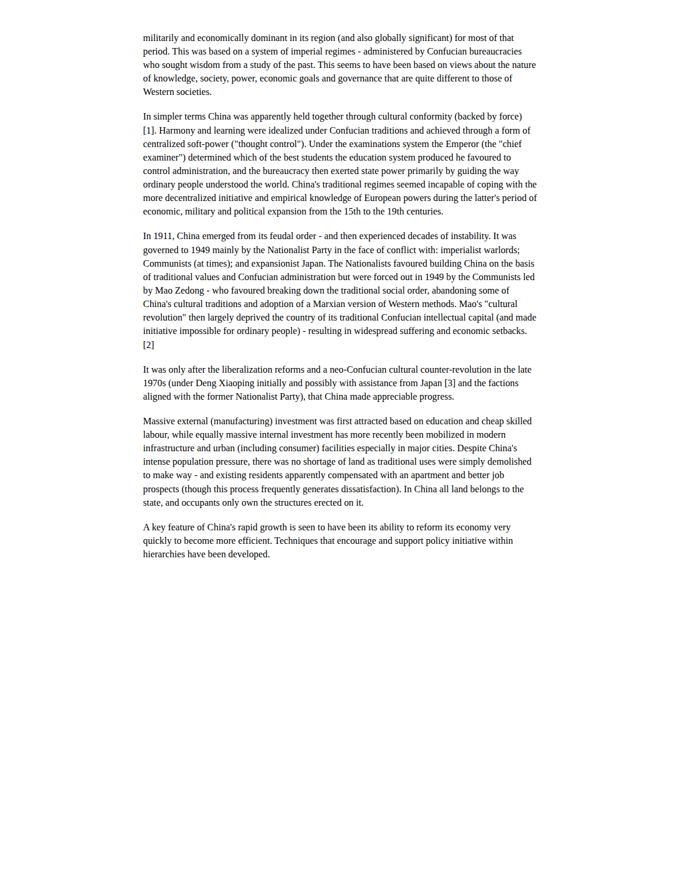militarily and economically dominant in its region (and also globally significant) for most of that period. This was based on a system of imperial regimes - administered by Confucian bureaucracies who sought wisdom from a study of the past. This seems to have been based on views about the nature of knowledge, society, power, economic goals and governance that are quite different to those of Western societies.
In simpler terms China was apparently held together through cultural conformity (backed by force) [1]. Harmony and learning were idealized under Confucian traditions and achieved through a form of centralized soft-power ("thought control"). Under the examinations system the Emperor (the "chief examiner") determined which of the best students the education system produced he favoured to control administration, and the bureaucracy then exerted state power primarily by guiding the way ordinary people understood the world. China's traditional regimes seemed incapable of coping with the more decentralized initiative and empirical knowledge of European powers during the latter's period of economic, military and political expansion from the 15th to the 19th centuries.
In 1911, China emerged from its feudal order - and then experienced decades of instability. It was governed to 1949 mainly by the Nationalist Party in the face of conflict with: imperialist warlords; Communists (at times); and expansionist Japan. The Nationalists favoured building China on the basis of traditional values and Confucian administration but were forced out in 1949 by the Communists led by Mao Zedong - who favoured breaking down the traditional social order, abandoning some of China's cultural traditions and adoption of a Marxian version of Western methods. Mao's "cultural revolution" then largely deprived the country of its traditional Confucian intellectual capital (and made initiative impossible for ordinary people) - resulting in widespread suffering and economic setbacks. [2]
It was only after the liberalization reforms and a neo-Confucian cultural counter-revolution in the late 1970s (under Deng Xiaoping initially and possibly with assistance from Japan [3] and the factions aligned with the former Nationalist Party), that China made appreciable progress.
Massive external (manufacturing) investment was first attracted based on education and cheap skilled labour, while equally massive internal investment has more recently been mobilized in modern infrastructure and urban (including consumer) facilities especially in major cities. Despite China's intense population pressure, there was no shortage of land as traditional uses were simply demolished to make way - and existing residents apparently compensated with an apartment and better job prospects (though this process frequently generates dissatisfaction). In China all land belongs to the state, and occupants only own the structures erected on it.
A key feature of China's rapid growth is seen to have been its ability to reform its economy very quickly to become more efficient. Techniques that encourage and support policy initiative within hierarchies have been developed.